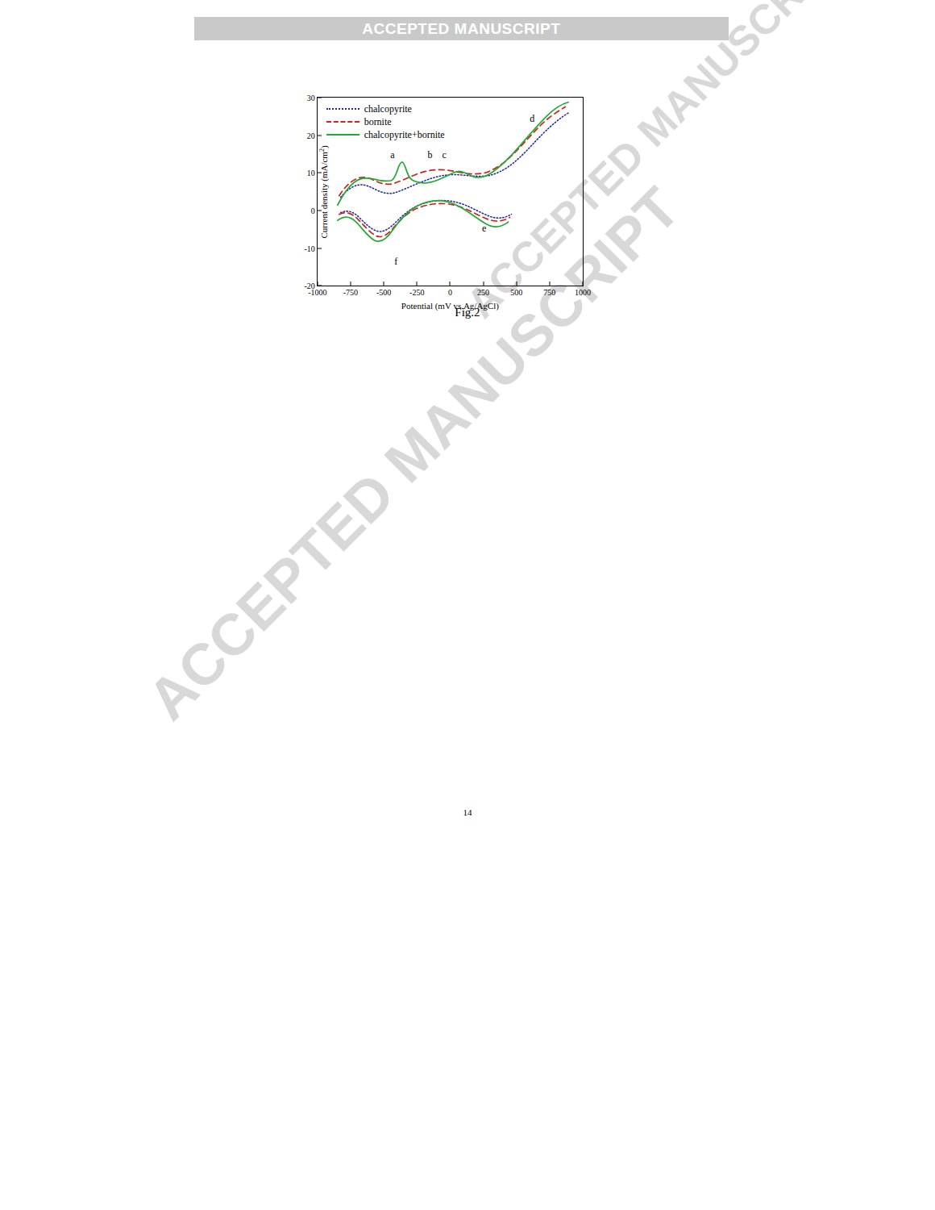ACCEPTED MANUSCRIPT
ACCEPTED MANUSCRIPT
ACCEPTED MANUSCRIPT
chalcopyrite
bornite
chalcopyrite+bornite
Current density (mA/cm2)
30
20
10
0
-10
-20
-1000
-750
-500
-250
0
250
500
750
1000
Potential (mV vs.Ag/AgCl)
a
b
c
d
e
f
Fig.2
14